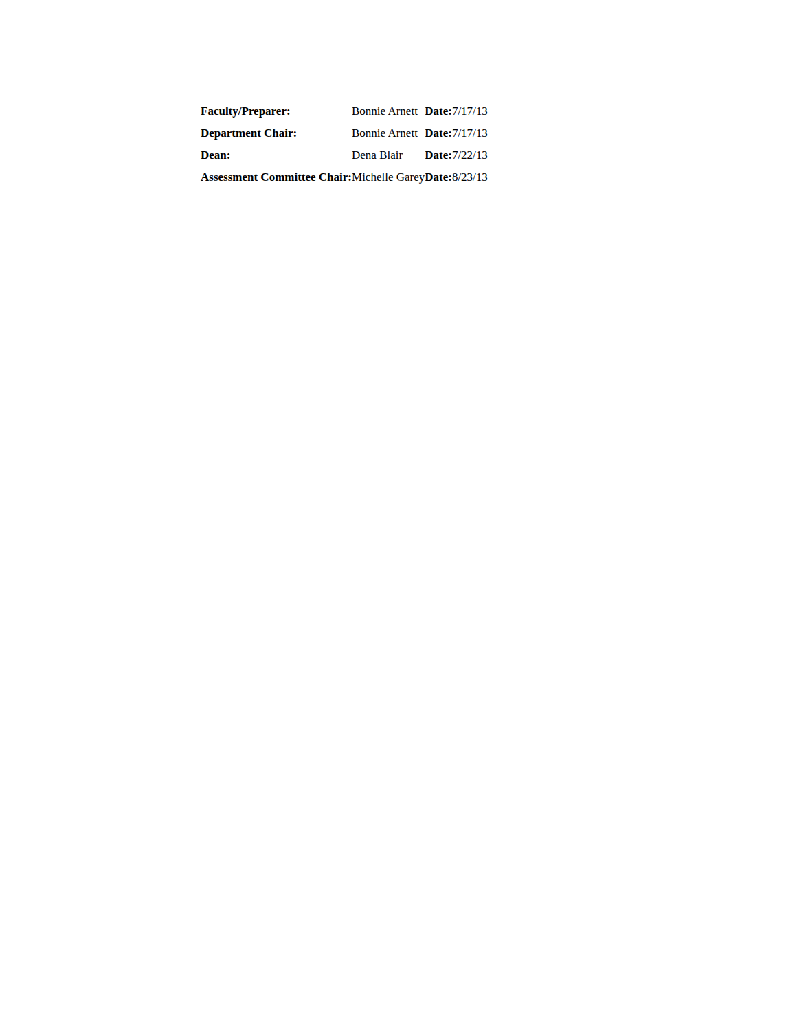| Faculty/Preparer: | Bonnie Arnett | Date: | 7/17/13 |
| Department Chair: | Bonnie Arnett | Date: | 7/17/13 |
| Dean: | Dena Blair | Date: | 7/22/13 |
| Assessment Committee Chair: | Michelle Garey | Date: | 8/23/13 |